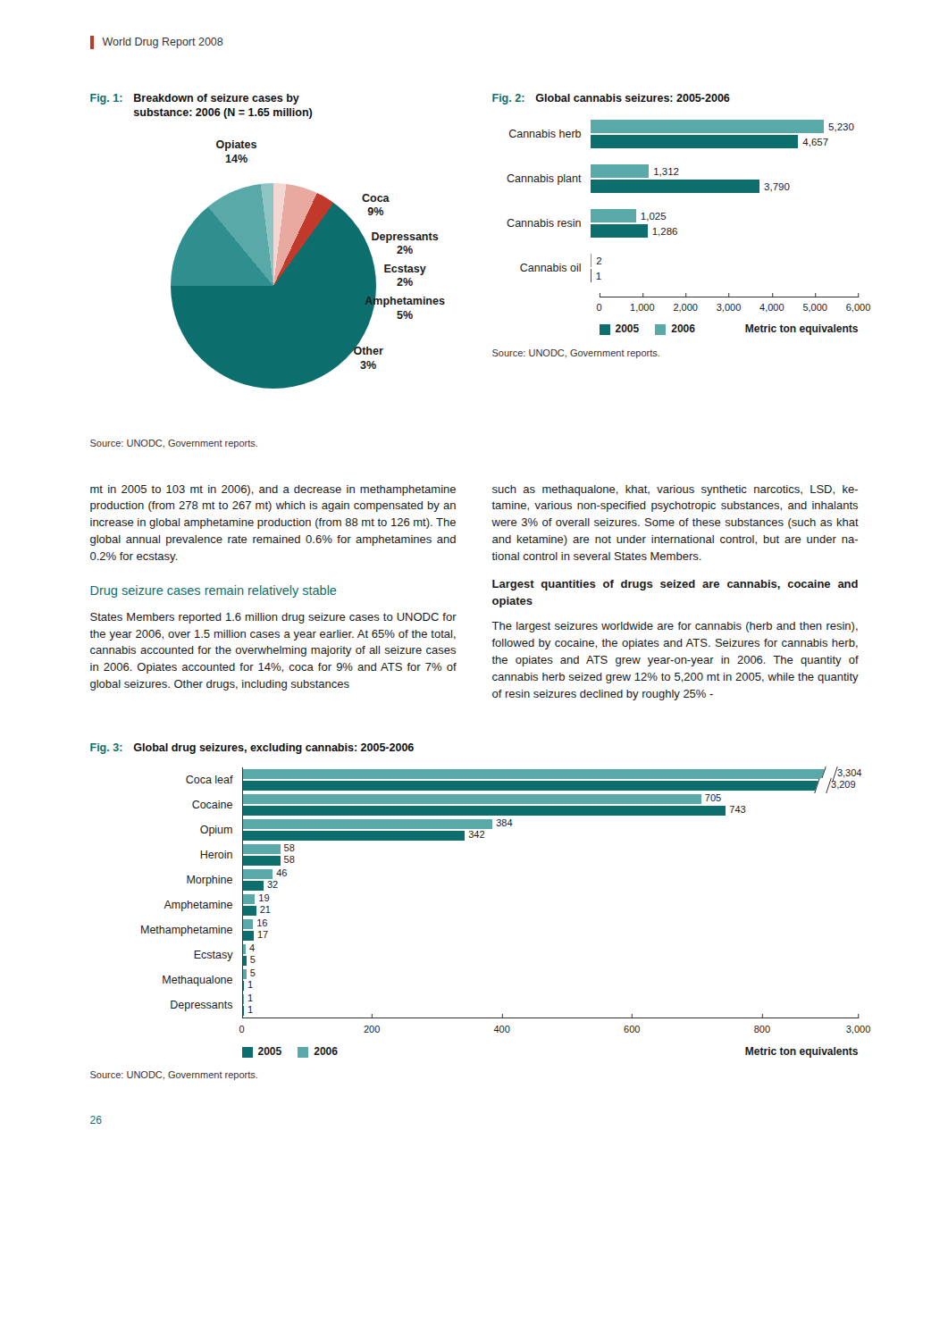World Drug Report 2008
Fig. 1: Breakdown of seizure cases by
substance: 2006 (N = 1.65 million)
Opiates
14%
Coca
9%
Depressants
2%
Ecstasy
2%
Amphetamines
5%
Other
3%
Cannabis
65%
Source: UNODC, Government reports.
Fig. 2: Global cannabis seizures: 2005-2006
Cannabis herb
5,230
4,657
Cannabis plant
1,312
3,790
Cannabis resin
1,025
1,286
Cannabis oil
2
1
0 1,000 2,000 3,000 4,000 5,000 6,000
2005 2006 Metric ton equivalents
Source: UNODC, Government reports.
mt in 2005 to 103 mt in 2006), and a decrease in methamphetamine production (from 278 mt to 267 mt) which is again compensated by an increase in global amphetamine production (from 88 mt to 126 mt). The global annual prevalence rate remained 0.6% for amphetamines and 0.2% for ecstasy.
Drug seizure cases remain relatively stable
States Members reported 1.6 million drug seizure cases to UNODC for the year 2006, over 1.5 million cases a year earlier. At 65% of the total, cannabis accounted for the overwhelming majority of all seizure cases in 2006. Opiates accounted for 14%, coca for 9% and ATS for 7% of global seizures. Other drugs, including substances
such as methaqualone, khat, various synthetic narcotics, LSD, ketamine, various non-specified psychotropic substances, and inhalants were 3% of overall seizures. Some of these substances (such as khat and ketamine) are not under international control, but are under national control in several States Members.
Largest quantities of drugs seized are cannabis, cocaine and opiates
The largest seizures worldwide are for cannabis (herb and then resin), followed by cocaine, the opiates and ATS. Seizures for cannabis herb, the opiates and ATS grew year-on-year in 2006. The quantity of cannabis herb seized grew 12% to 5,200 mt in 2005, while the quantity of resin seizures declined by roughly 25% -
Fig. 3: Global drug seizures, excluding cannabis: 2005-2006
Coca leaf
Cocaine
Opium
Heroin
Morphine
Amphetamine
Methamphetamine
Ecstasy
Methaqualone
Depressants
3,304
3,209
705
743
384
342
58
58
46
32
19
21
16
17
4
5
5
1
1
1
0 200 400 600 800 3,000
2005 2006 Metric ton equivalents
Source: UNODC, Government reports.
26